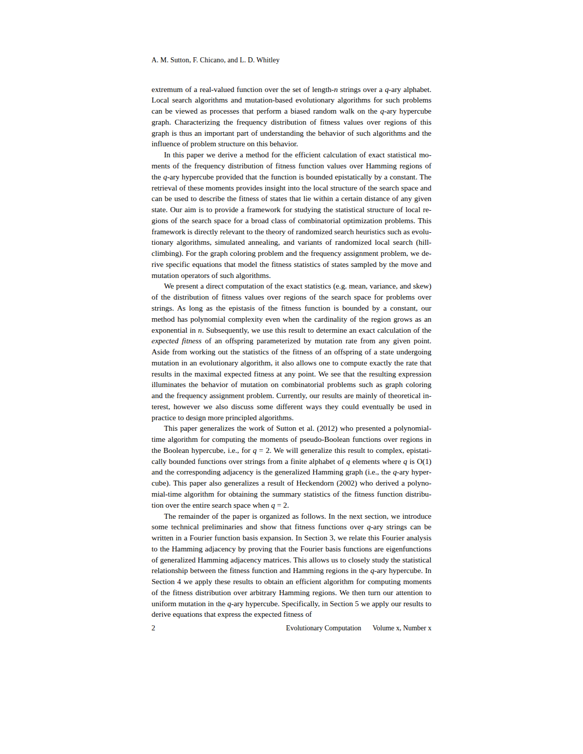A. M. Sutton, F. Chicano, and L. D. Whitley
extremum of a real-valued function over the set of length-n strings over a q-ary alphabet. Local search algorithms and mutation-based evolutionary algorithms for such problems can be viewed as processes that perform a biased random walk on the q-ary hypercube graph. Characterizing the frequency distribution of fitness values over regions of this graph is thus an important part of understanding the behavior of such algorithms and the influence of problem structure on this behavior.
In this paper we derive a method for the efficient calculation of exact statistical moments of the frequency distribution of fitness function values over Hamming regions of the q-ary hypercube provided that the function is bounded epistatically by a constant. The retrieval of these moments provides insight into the local structure of the search space and can be used to describe the fitness of states that lie within a certain distance of any given state. Our aim is to provide a framework for studying the statistical structure of local regions of the search space for a broad class of combinatorial optimization problems. This framework is directly relevant to the theory of randomized search heuristics such as evolutionary algorithms, simulated annealing, and variants of randomized local search (hill-climbing). For the graph coloring problem and the frequency assignment problem, we derive specific equations that model the fitness statistics of states sampled by the move and mutation operators of such algorithms.
We present a direct computation of the exact statistics (e.g. mean, variance, and skew) of the distribution of fitness values over regions of the search space for problems over strings. As long as the epistasis of the fitness function is bounded by a constant, our method has polynomial complexity even when the cardinality of the region grows as an exponential in n. Subsequently, we use this result to determine an exact calculation of the expected fitness of an offspring parameterized by mutation rate from any given point. Aside from working out the statistics of the fitness of an offspring of a state undergoing mutation in an evolutionary algorithm, it also allows one to compute exactly the rate that results in the maximal expected fitness at any point. We see that the resulting expression illuminates the behavior of mutation on combinatorial problems such as graph coloring and the frequency assignment problem. Currently, our results are mainly of theoretical interest, however we also discuss some different ways they could eventually be used in practice to design more principled algorithms.
This paper generalizes the work of Sutton et al. (2012) who presented a polynomial-time algorithm for computing the moments of pseudo-Boolean functions over regions in the Boolean hypercube, i.e., for q = 2. We will generalize this result to complex, epistatically bounded functions over strings from a finite alphabet of q elements where q is O(1) and the corresponding adjacency is the generalized Hamming graph (i.e., the q-ary hypercube). This paper also generalizes a result of Heckendorn (2002) who derived a polynomial-time algorithm for obtaining the summary statistics of the fitness function distribution over the entire search space when q = 2.
The remainder of the paper is organized as follows. In the next section, we introduce some technical preliminaries and show that fitness functions over q-ary strings can be written in a Fourier function basis expansion. In Section 3, we relate this Fourier analysis to the Hamming adjacency by proving that the Fourier basis functions are eigenfunctions of generalized Hamming adjacency matrices. This allows us to closely study the statistical relationship between the fitness function and Hamming regions in the q-ary hypercube. In Section 4 we apply these results to obtain an efficient algorithm for computing moments of the fitness distribution over arbitrary Hamming regions. We then turn our attention to uniform mutation in the q-ary hypercube. Specifically, in Section 5 we apply our results to derive equations that express the expected fitness of
2 Evolutionary Computation Volume x, Number x